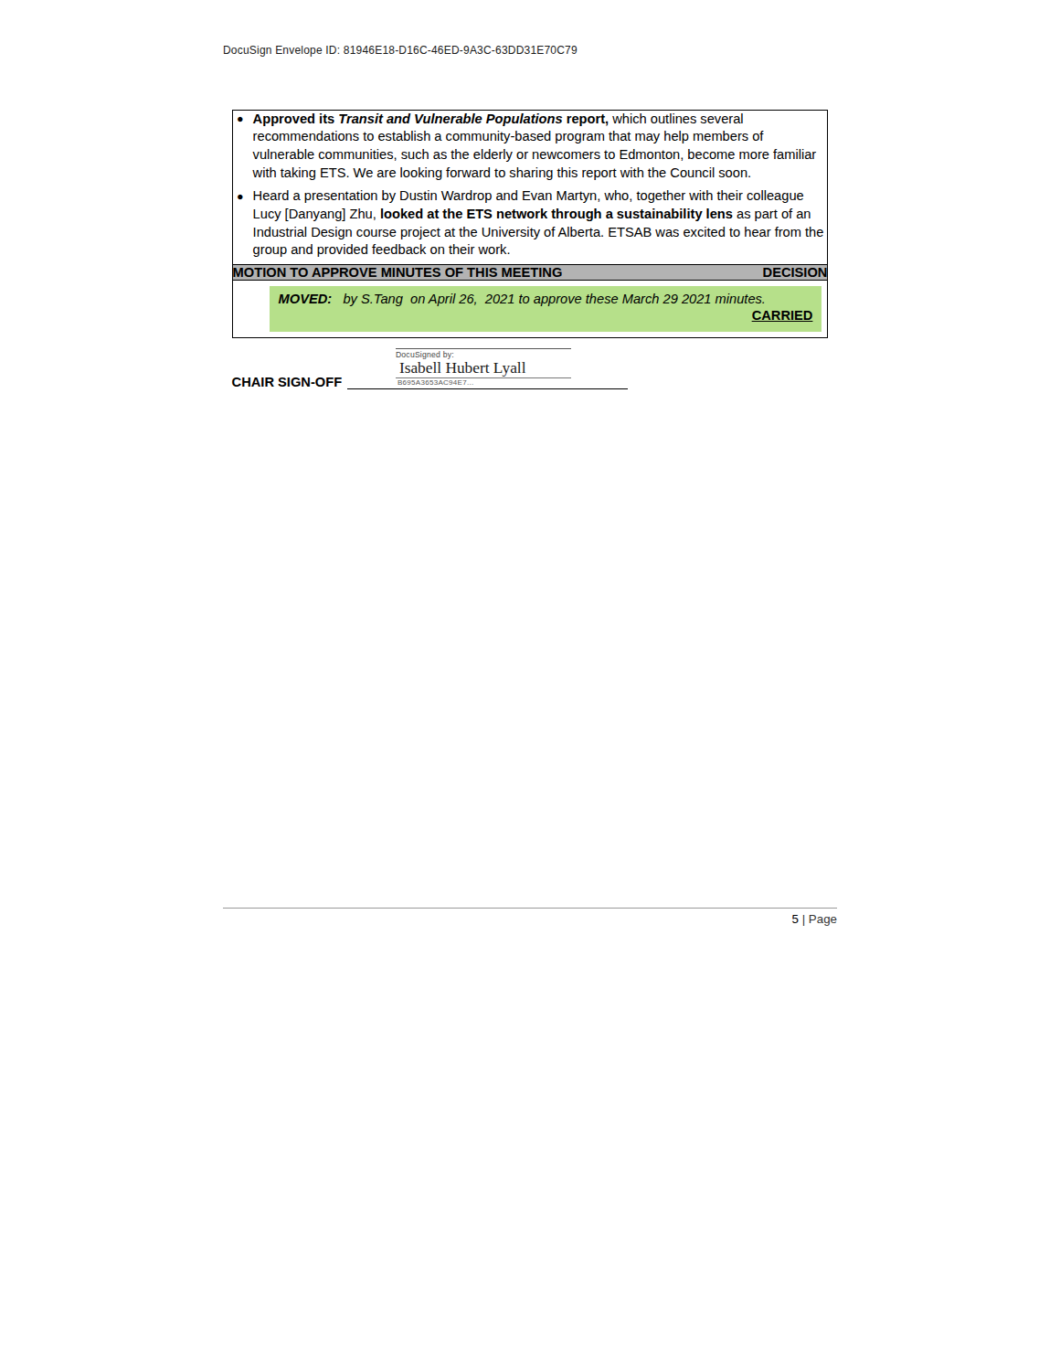DocuSign Envelope ID: 81946E18-D16C-46ED-9A3C-63DD31E70C79
| Approved its Transit and Vulnerable Populations report, which outlines several recommendations to establish a community-based program that may help members of vulnerable communities, such as the elderly or newcomers to Edmonton, become more familiar with taking ETS. We are looking forward to sharing this report with the Council soon. Heard a presentation by Dustin Wardrop and Evan Martyn, who, together with their colleague Lucy [Danyang] Zhu, looked at the ETS network through a sustainability lens as part of an Industrial Design course project at the University of Alberta. ETSAB was excited to hear from the group and provided feedback on their work. |
| MOTION TO APPROVE MINUTES OF THIS MEETING DECISION |
| MOVED: by S.Tang on April 26, 2021 to approve these March 29 2021 minutes. CARRIED |
CHAIR SIGN-OFF
DocuSigned by:
Isabell Hubert Lyall
B695A3653AC94E7...
5 | Page